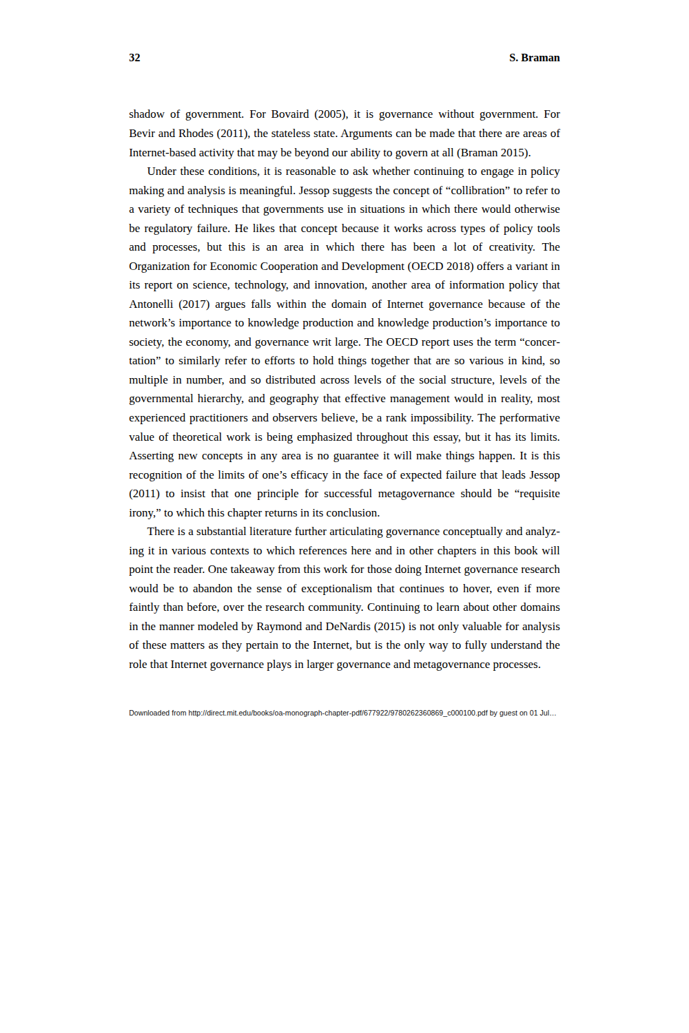32 S. Braman
shadow of government. For Bovaird (2005), it is governance without government. For Bevir and Rhodes (2011), the stateless state. Arguments can be made that there are areas of Internet-based activity that may be beyond our ability to govern at all (Braman 2015).
Under these conditions, it is reasonable to ask whether continuing to engage in policy making and analysis is meaningful. Jessop suggests the concept of “collibration” to refer to a variety of techniques that governments use in situations in which there would otherwise be regulatory failure. He likes that concept because it works across types of policy tools and processes, but this is an area in which there has been a lot of creativity. The Organization for Economic Cooperation and Development (OECD 2018) offers a variant in its report on science, technology, and innovation, another area of information policy that Antonelli (2017) argues falls within the domain of Internet governance because of the network’s importance to knowledge production and knowledge production’s importance to society, the economy, and governance writ large. The OECD report uses the term “concertation” to similarly refer to efforts to hold things together that are so various in kind, so multiple in number, and so distributed across levels of the social structure, levels of the governmental hierarchy, and geography that effective management would in reality, most experienced practitioners and observers believe, be a rank impossibility. The performative value of theoretical work is being emphasized throughout this essay, but it has its limits. Asserting new concepts in any area is no guarantee it will make things happen. It is this recognition of the limits of one’s efficacy in the face of expected failure that leads Jessop (2011) to insist that one principle for successful metagovernance should be “requisite irony,” to which this chapter returns in its conclusion.
There is a substantial literature further articulating governance conceptually and analyzing it in various contexts to which references here and in other chapters in this book will point the reader. One takeaway from this work for those doing Internet governance research would be to abandon the sense of exceptionalism that continues to hover, even if more faintly than before, over the research community. Continuing to learn about other domains in the manner modeled by Raymond and DeNardis (2015) is not only valuable for analysis of these matters as they pertain to the Internet, but is the only way to fully understand the role that Internet governance plays in larger governance and metagovernance processes.
Downloaded from http://direct.mit.edu/books/oa-monograph-chapter-pdf/677922/9780262360869_c000100.pdf by guest on 01 July 2022